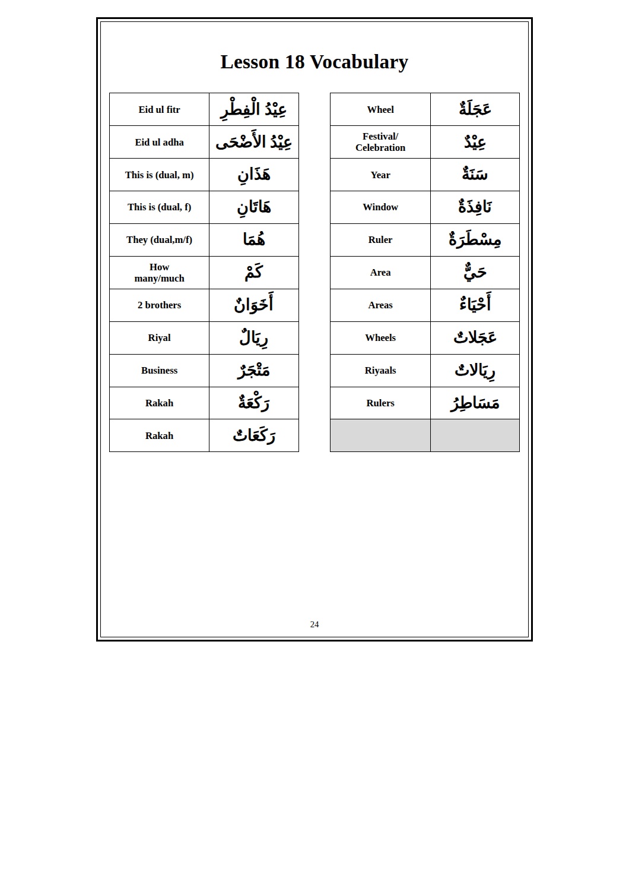Lesson 18 Vocabulary
| Eid ul fitr | عِيْدُ الْفِطْرِ |
| Eid ul adha | عِيْدُ الأَضْحَى |
| This is (dual, m) | هَذَانِ |
| This is (dual, f) | هَاتَانِ |
| They (dual,m/f) | هُمَا |
| How many/much | كَمْ |
| 2 brothers | أَخَوَانٌ |
| Riyal | رِيَالٌ |
| Business | مَتْجَرٌ |
| Rakah | رَكْعَةٌ |
| Rakah | رَكَعَاتٌ |
| Wheel | عَجَلَةٌ |
| Festival/ Celebration | عِيْدٌ |
| Year | سَنَةٌ |
| Window | نَافِذَةٌ |
| Ruler | مِسْطَرَةٌ |
| Area | حَيٌّ |
| Areas | أَحْيَاءٌ |
| Wheels | عَجَلاتٌ |
| Riyaals | رِيَالاتٌ |
| Rulers | مَسَاطِرُ |
24